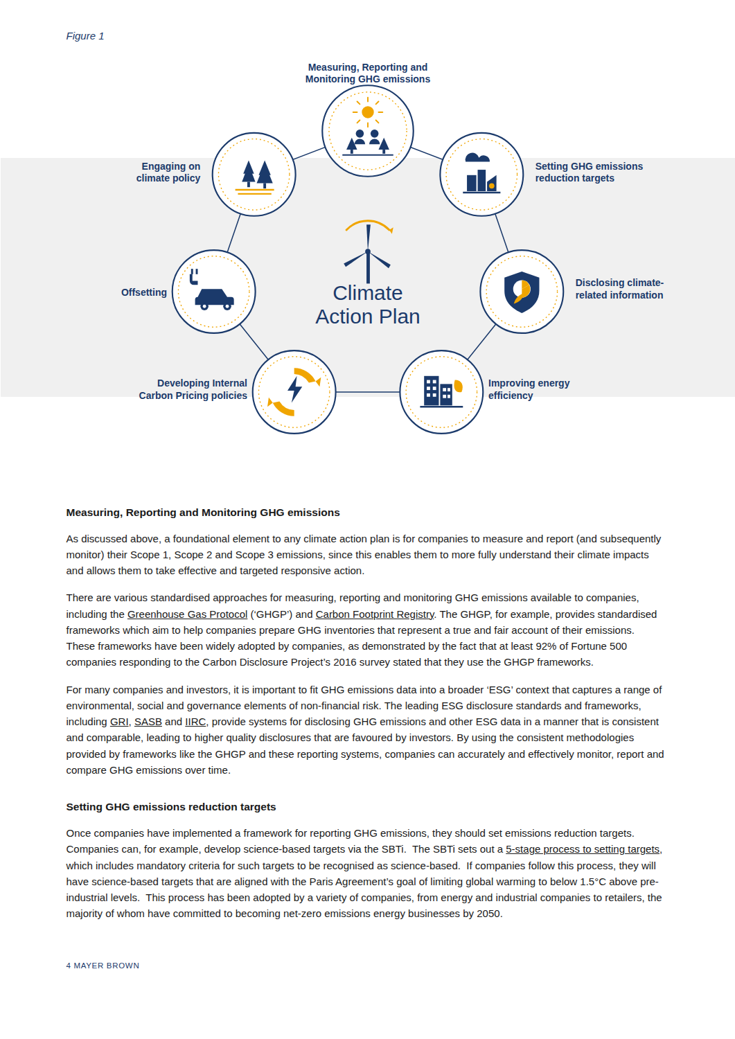Figure 1
Measuring, Reporting and Monitoring GHG emissions Setting GHG emissions reduction targets Disclosing climate- related information Improving energy efficiency Developing Internal Carbon Pricing policies Offsetting Engaging on climate policy Climate Action Plan
Measuring, Reporting and Monitoring GHG emissions
As discussed above, a foundational element to any climate action plan is for companies to measure and report (and subsequently monitor) their Scope 1, Scope 2 and Scope 3 emissions, since this enables them to more fully understand their climate impacts and allows them to take effective and targeted responsive action.
There are various standardised approaches for measuring, reporting and monitoring GHG emissions available to companies, including the Greenhouse Gas Protocol (‘GHGP’) and Carbon Footprint Registry. The GHGP, for example, provides standardised frameworks which aim to help companies prepare GHG inventories that represent a true and fair account of their emissions. These frameworks have been widely adopted by companies, as demonstrated by the fact that at least 92% of Fortune 500 companies responding to the Carbon Disclosure Project’s 2016 survey stated that they use the GHGP frameworks.
For many companies and investors, it is important to fit GHG emissions data into a broader ‘ESG’ context that captures a range of environmental, social and governance elements of non-financial risk. The leading ESG disclosure standards and frameworks, including GRI, SASB and IIRC, provide systems for disclosing GHG emissions and other ESG data in a manner that is consistent and comparable, leading to higher quality disclosures that are favoured by investors. By using the consistent methodologies provided by frameworks like the GHGP and these reporting systems, companies can accurately and effectively monitor, report and compare GHG emissions over time.
Setting GHG emissions reduction targets
Once companies have implemented a framework for reporting GHG emissions, they should set emissions reduction targets. Companies can, for example, develop science-based targets via the SBTi. The SBTi sets out a 5-stage process to setting targets, which includes mandatory criteria for such targets to be recognised as science-based. If companies follow this process, they will have science-based targets that are aligned with the Paris Agreement’s goal of limiting global warming to below 1.5°C above pre-industrial levels. This process has been adopted by a variety of companies, from energy and industrial companies to retailers, the majority of whom have committed to becoming net-zero emissions energy businesses by 2050.
4 MAYER BROWN